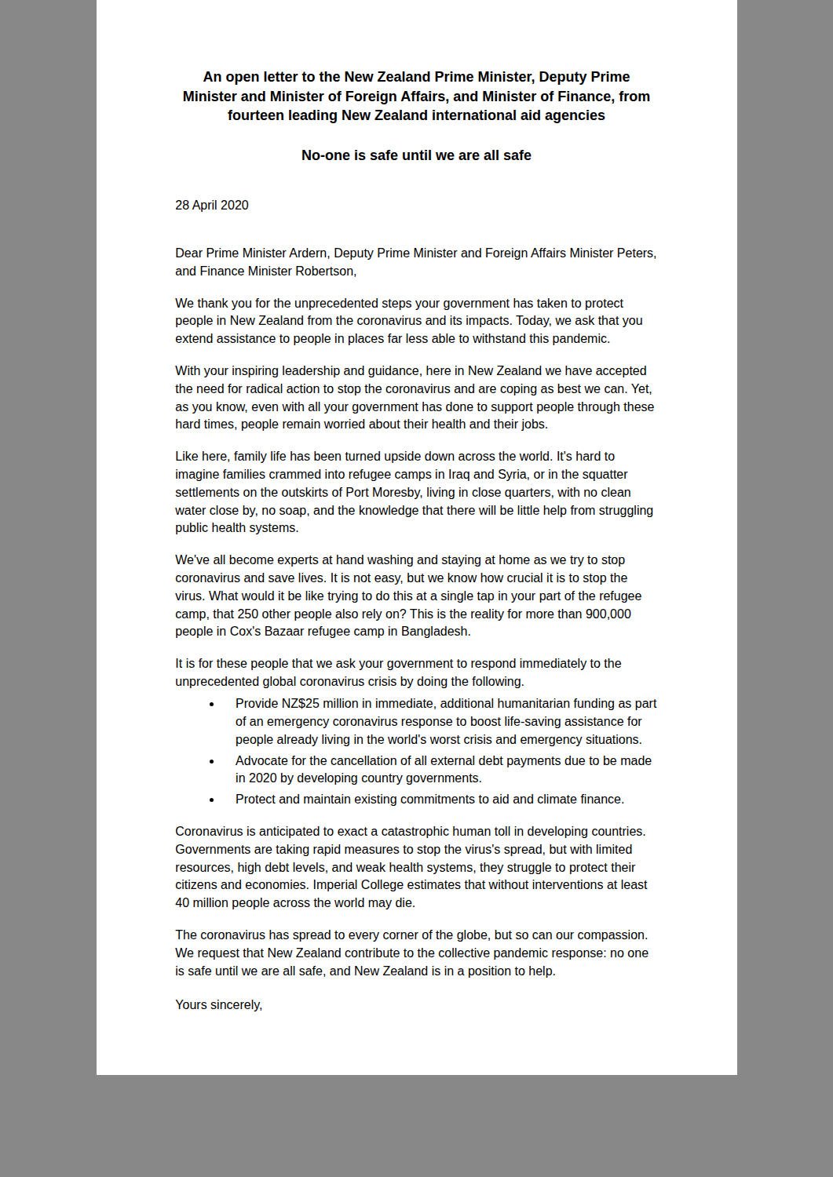An open letter to the New Zealand Prime Minister, Deputy Prime Minister and Minister of Foreign Affairs, and Minister of Finance, from fourteen leading New Zealand international aid agencies
No-one is safe until we are all safe
28 April 2020
Dear Prime Minister Ardern, Deputy Prime Minister and Foreign Affairs Minister Peters, and Finance Minister Robertson,
We thank you for the unprecedented steps your government has taken to protect people in New Zealand from the coronavirus and its impacts. Today, we ask that you extend assistance to people in places far less able to withstand this pandemic.
With your inspiring leadership and guidance, here in New Zealand we have accepted the need for radical action to stop the coronavirus and are coping as best we can. Yet, as you know, even with all your government has done to support people through these hard times, people remain worried about their health and their jobs.
Like here, family life has been turned upside down across the world. It's hard to imagine families crammed into refugee camps in Iraq and Syria, or in the squatter settlements on the outskirts of Port Moresby, living in close quarters, with no clean water close by, no soap, and the knowledge that there will be little help from struggling public health systems.
We've all become experts at hand washing and staying at home as we try to stop coronavirus and save lives. It is not easy, but we know how crucial it is to stop the virus. What would it be like trying to do this at a single tap in your part of the refugee camp, that 250 other people also rely on? This is the reality for more than 900,000 people in Cox's Bazaar refugee camp in Bangladesh.
It is for these people that we ask your government to respond immediately to the unprecedented global coronavirus crisis by doing the following.
Provide NZ$25 million in immediate, additional humanitarian funding as part of an emergency coronavirus response to boost life-saving assistance for people already living in the world's worst crisis and emergency situations.
Advocate for the cancellation of all external debt payments due to be made in 2020 by developing country governments.
Protect and maintain existing commitments to aid and climate finance.
Coronavirus is anticipated to exact a catastrophic human toll in developing countries. Governments are taking rapid measures to stop the virus's spread, but with limited resources, high debt levels, and weak health systems, they struggle to protect their citizens and economies. Imperial College estimates that without interventions at least 40 million people across the world may die.
The coronavirus has spread to every corner of the globe, but so can our compassion. We request that New Zealand contribute to the collective pandemic response: no one is safe until we are all safe, and New Zealand is in a position to help.
Yours sincerely,